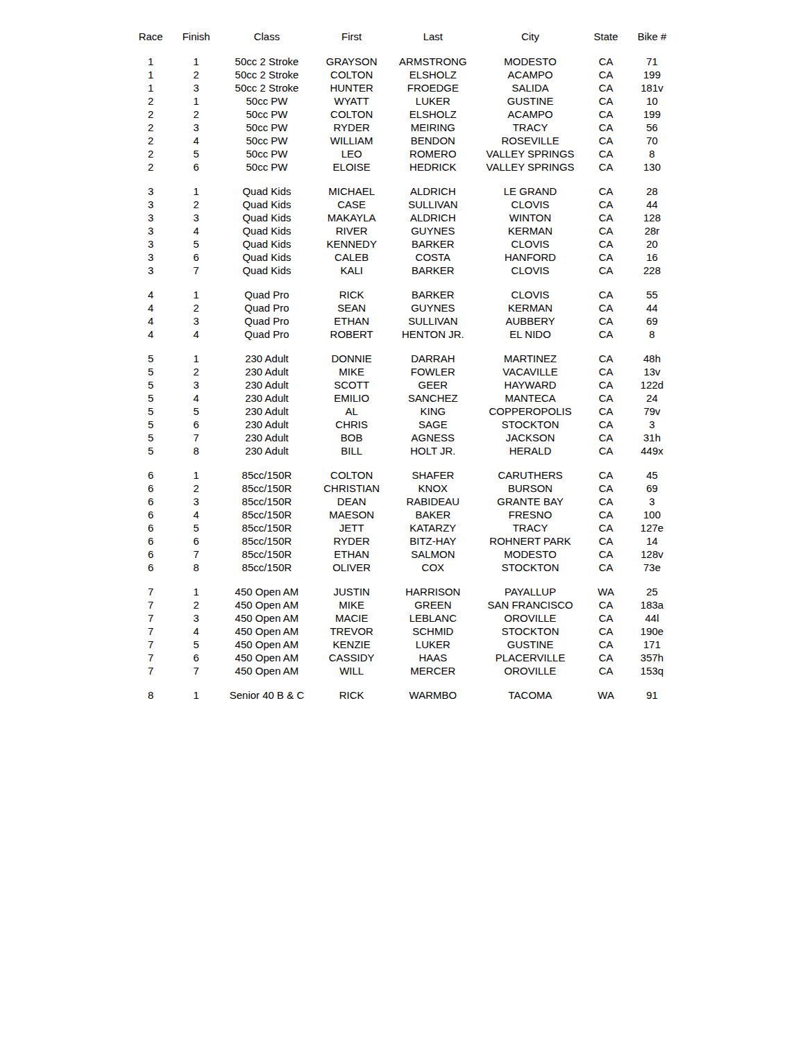| Race | Finish | Class | First | Last | City | State | Bike # |
| --- | --- | --- | --- | --- | --- | --- | --- |
| 1 | 1 | 50cc 2 Stroke | GRAYSON | ARMSTRONG | MODESTO | CA | 71 |
| 1 | 2 | 50cc 2 Stroke | COLTON | ELSHOLZ | ACAMPO | CA | 199 |
| 1 | 3 | 50cc 2 Stroke | HUNTER | FROEDGE | SALIDA | CA | 181v |
| 2 | 1 | 50cc PW | WYATT | LUKER | GUSTINE | CA | 10 |
| 2 | 2 | 50cc PW | COLTON | ELSHOLZ | ACAMPO | CA | 199 |
| 2 | 3 | 50cc PW | RYDER | MEIRING | TRACY | CA | 56 |
| 2 | 4 | 50cc PW | WILLIAM | BENDON | ROSEVILLE | CA | 70 |
| 2 | 5 | 50cc PW | LEO | ROMERO | VALLEY SPRINGS | CA | 8 |
| 2 | 6 | 50cc PW | ELOISE | HEDRICK | VALLEY SPRINGS | CA | 130 |
| 3 | 1 | Quad Kids | MICHAEL | ALDRICH | LE GRAND | CA | 28 |
| 3 | 2 | Quad Kids | CASE | SULLIVAN | CLOVIS | CA | 44 |
| 3 | 3 | Quad Kids | MAKAYLA | ALDRICH | WINTON | CA | 128 |
| 3 | 4 | Quad Kids | RIVER | GUYNES | KERMAN | CA | 28r |
| 3 | 5 | Quad Kids | KENNEDY | BARKER | CLOVIS | CA | 20 |
| 3 | 6 | Quad Kids | CALEB | COSTA | HANFORD | CA | 16 |
| 3 | 7 | Quad Kids | KALI | BARKER | CLOVIS | CA | 228 |
| 4 | 1 | Quad Pro | RICK | BARKER | CLOVIS | CA | 55 |
| 4 | 2 | Quad Pro | SEAN | GUYNES | KERMAN | CA | 44 |
| 4 | 3 | Quad Pro | ETHAN | SULLIVAN | AUBBERY | CA | 69 |
| 4 | 4 | Quad Pro | ROBERT | HENTON JR. | EL NIDO | CA | 8 |
| 5 | 1 | 230 Adult | DONNIE | DARRAH | MARTINEZ | CA | 48h |
| 5 | 2 | 230 Adult | MIKE | FOWLER | VACAVILLE | CA | 13v |
| 5 | 3 | 230 Adult | SCOTT | GEER | HAYWARD | CA | 122d |
| 5 | 4 | 230 Adult | EMILIO | SANCHEZ | MANTECA | CA | 24 |
| 5 | 5 | 230 Adult | AL | KING | COPPEROPOLIS | CA | 79v |
| 5 | 6 | 230 Adult | CHRIS | SAGE | STOCKTON | CA | 3 |
| 5 | 7 | 230 Adult | BOB | AGNESS | JACKSON | CA | 31h |
| 5 | 8 | 230 Adult | BILL | HOLT JR. | HERALD | CA | 449x |
| 6 | 1 | 85cc/150R | COLTON | SHAFER | CARUTHERS | CA | 45 |
| 6 | 2 | 85cc/150R | CHRISTIAN | KNOX | BURSON | CA | 69 |
| 6 | 3 | 85cc/150R | DEAN | RABIDEAU | GRANTE BAY | CA | 3 |
| 6 | 4 | 85cc/150R | MAESON | BAKER | FRESNO | CA | 100 |
| 6 | 5 | 85cc/150R | JETT | KATARZY | TRACY | CA | 127e |
| 6 | 6 | 85cc/150R | RYDER | BITZ-HAY | ROHNERT PARK | CA | 14 |
| 6 | 7 | 85cc/150R | ETHAN | SALMON | MODESTO | CA | 128v |
| 6 | 8 | 85cc/150R | OLIVER | COX | STOCKTON | CA | 73e |
| 7 | 1 | 450 Open AM | JUSTIN | HARRISON | PAYALLUP | WA | 25 |
| 7 | 2 | 450 Open AM | MIKE | GREEN | SAN FRANCISCO | CA | 183a |
| 7 | 3 | 450 Open AM | MACIE | LEBLANC | OROVILLE | CA | 44l |
| 7 | 4 | 450 Open AM | TREVOR | SCHMID | STOCKTON | CA | 190e |
| 7 | 5 | 450 Open AM | KENZIE | LUKER | GUSTINE | CA | 171 |
| 7 | 6 | 450 Open AM | CASSIDY | HAAS | PLACERVILLE | CA | 357h |
| 7 | 7 | 450 Open AM | WILL | MERCER | OROVILLE | CA | 153q |
| 8 | 1 | Senior 40 B & C | RICK | WARMBO | TACOMA | WA | 91 |